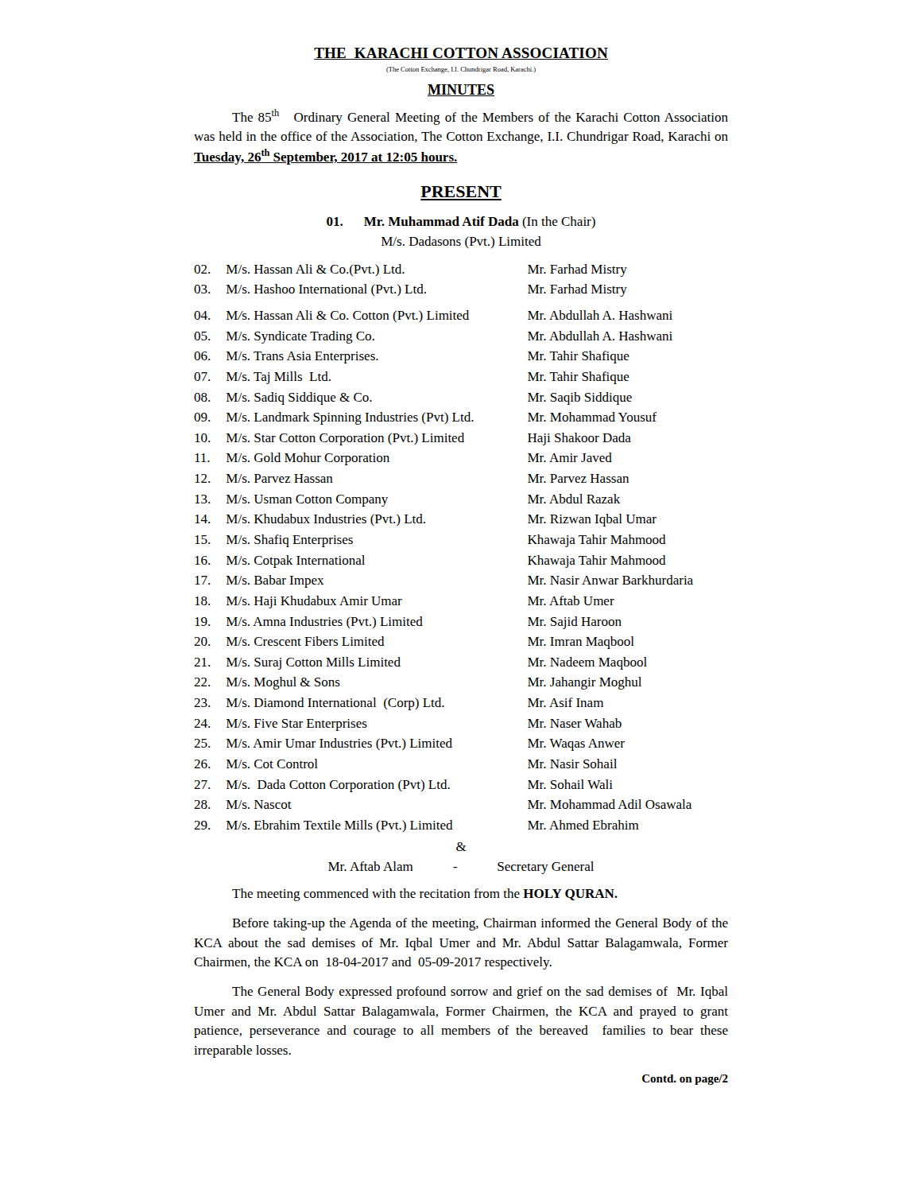THE KARACHI COTTON ASSOCIATION
(The Cotton Exchange, I.I. Chundrigar Road, Karachi.)
MINUTES
The 85th Ordinary General Meeting of the Members of the Karachi Cotton Association was held in the office of the Association, The Cotton Exchange, I.I. Chundrigar Road, Karachi on Tuesday, 26th September, 2017 at 12:05 hours.
PRESENT
01. Mr. Muhammad Atif Dada (In the Chair)
M/s. Dadasons (Pvt.) Limited
| 02. | M/s. Hassan Ali & Co.(Pvt.) Ltd. | Mr. Farhad Mistry |
| 03. | M/s. Hashoo International (Pvt.) Ltd. | Mr. Farhad Mistry |
| 04. | M / s. Hassan Ali & Co. Cotton (Pvt.) Limited | Mr. Abdullah A. Hashwani |
| 05. | M/s. Syndicate Trading Co. | Mr. Abdullah A. Hashwani |
| 06. | M/s. Trans Asia Enterprises. | Mr. Tahir Shafique |
| 07. | M/s. Taj Mills Ltd. | Mr. Tahir Shafique |
| 08. | M/s. Sadiq Siddique & Co. | Mr. Saqib Siddique |
| 09. | M/s. Landmark Spinning Industries (Pvt) Ltd. | Mr. Mohammad Yousuf |
| 10. | M/s. Star Cotton Corporation (Pvt.) Limited | Haji Shakoor Dada |
| 11. | M/s. Gold Mohur Corporation | Mr. Amir Javed |
| 12. | M/s. Parvez Hassan | Mr. Parvez Hassan |
| 13. | M/s. Usman Cotton Company | Mr. Abdul Razak |
| 14. | M/s. Khudabux Industries (Pvt.) Ltd. | Mr. Rizwan Iqbal Umar |
| 15. | M/s. Shafiq Enterprises | Khawaja Tahir Mahmood |
| 16. | M/s. Cotpak International | Khawaja Tahir Mahmood |
| 17. | M/s. Babar Impex | Mr. Nasir Anwar Barkhurdaria |
| 18. | M/s. Haji Khudabux Amir Umar | Mr. Aftab Umer |
| 19. | M/s. Amna Industries (Pvt.) Limited | Mr. Sajid Haroon |
| 20. | M/s. Crescent Fibers Limited | Mr. Imran Maqbool |
| 21. | M/s. Suraj Cotton Mills Limited | Mr. Nadeem Maqbool |
| 22. | M/s. Moghul & Sons | Mr. Jahangir Moghul |
| 23. | M/s. Diamond International (Corp) Ltd. | Mr. Asif Inam |
| 24. | M/s. Five Star Enterprises | Mr. Naser Wahab |
| 25. | M/s. Amir Umar Industries (Pvt.) Limited | Mr. Waqas Anwer |
| 26. | M/s. Cot Control | Mr. Nasir Sohail |
| 27. | M/s. Dada Cotton Corporation (Pvt) Ltd. | Mr. Sohail Wali |
| 28. | M/s. Nascot | Mr. Mohammad Adil Osawala |
| 29. | M/s. Ebrahim Textile Mills (Pvt.) Limited | Mr. Ahmed Ebrahim |
&
Mr. Aftab Alam-Secretary General
The meeting commenced with the recitation from the HOLY QURAN.
Before taking-up the Agenda of the meeting, Chairman informed the General Body of the KCA about the sad demises of Mr. Iqbal Umer and Mr. Abdul Sattar Balagamwala, Former Chairmen, the KCA on 18-04-2017 and 05-09-2017 respectively.
The General Body expressed profound sorrow and grief on the sad demises of Mr. Iqbal Umer and Mr. Abdul Sattar Balagamwala, Former Chairmen, the KCA and prayed to grant patience, perseverance and courage to all members of the bereaved families to bear these irreparable losses.
Contd. on page/2